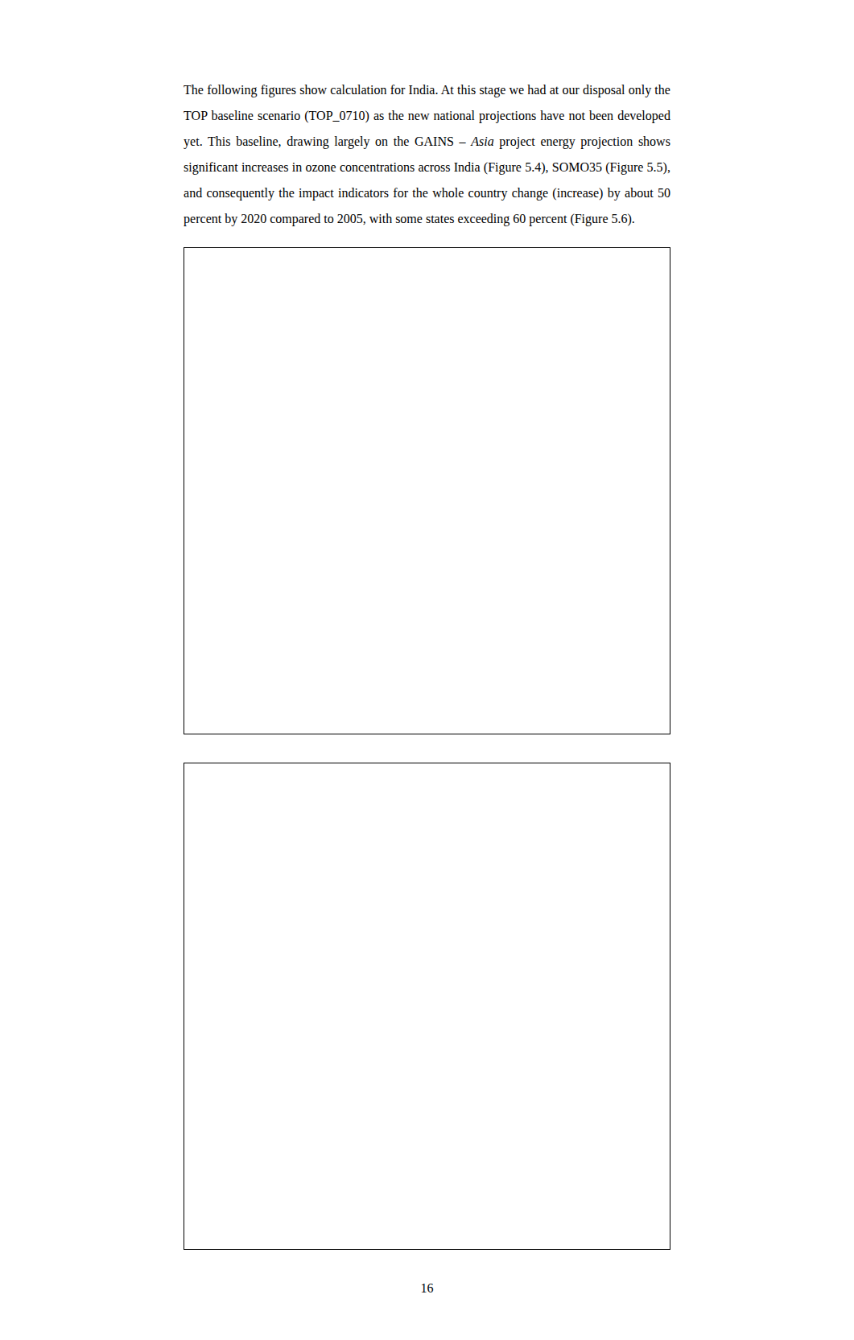The following figures show calculation for India. At this stage we had at our disposal only the TOP baseline scenario (TOP_0710) as the new national projections have not been developed yet. This baseline, drawing largely on the GAINS – Asia project energy projection shows significant increases in ozone concentrations across India (Figure 5.4), SOMO35 (Figure 5.5), and consequently the impact indicators for the whole country change (increase) by about 50 percent by 2020 compared to 2005, with some states exceeding 60 percent (Figure 5.6).
16